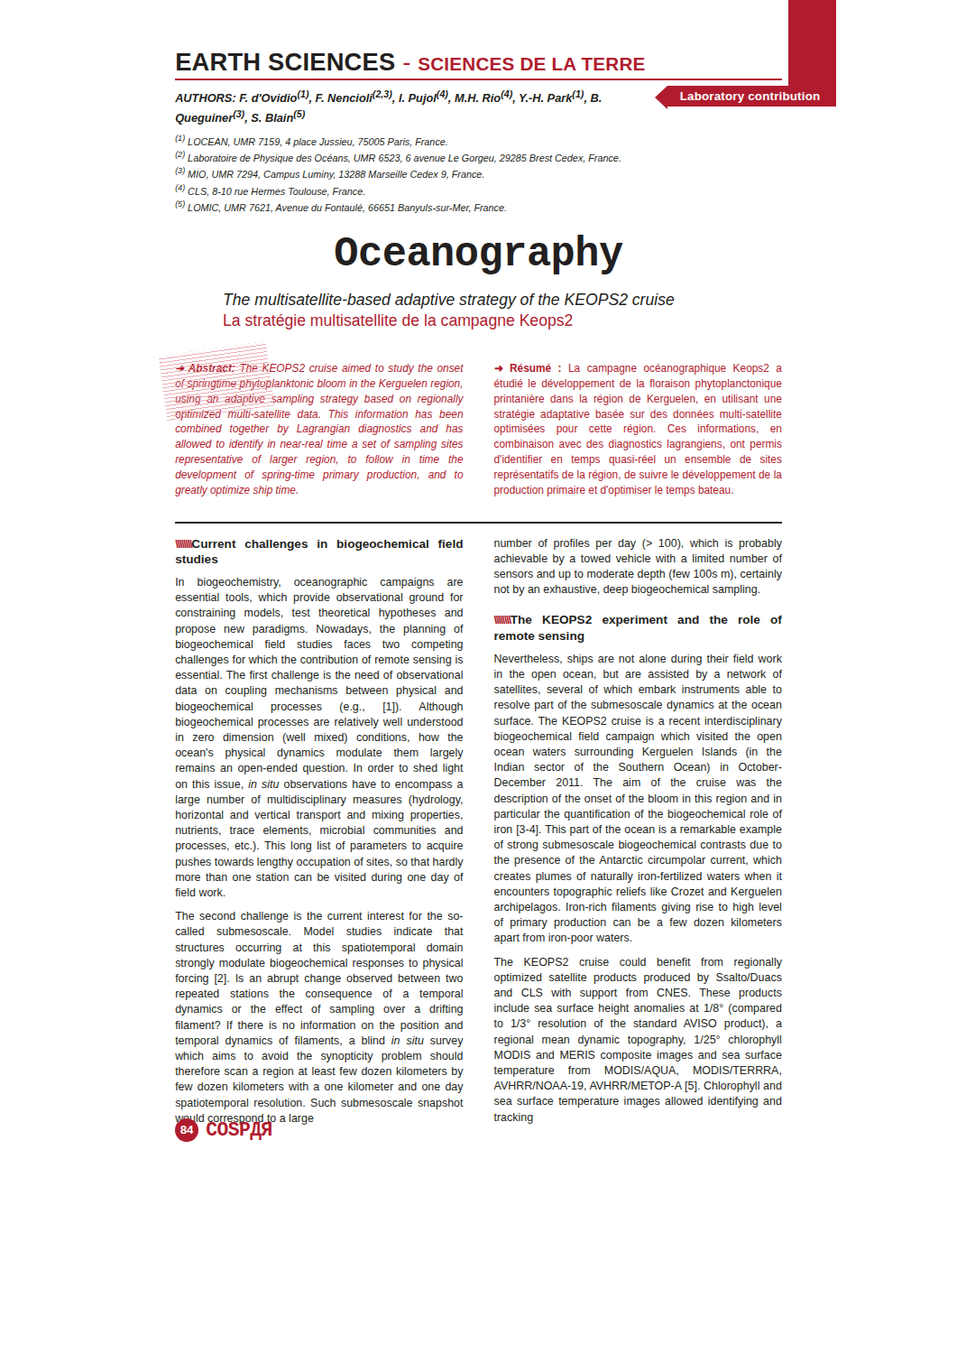EARTH SCIENCES - SCIENCES DE LA TERRE
Laboratory contribution
AUTHORS: F. d'Ovidio(1), F. Nencioli(2,3), I. Pujol(4), M.H. Rio(4), Y.-H. Park(1), B. Queguiner(3), S. Blain(5)
(1) LOCEAN, UMR 7159, 4 place Jussieu, 75005 Paris, France.
(2) Laboratoire de Physique des Océans, UMR 6523, 6 avenue Le Gorgeu, 29285 Brest Cedex, France.
(3) MIO, UMR 7294, Campus Luminy, 13288 Marseille Cedex 9, France.
(4) CLS, 8-10 rue Hermes Toulouse, France.
(5) LOMIC, UMR 7621, Avenue du Fontaulé, 66651 Banyuls-sur-Mer, France.
Oceanography
The multisatellite-based adaptive strategy of the KEOPS2 cruise
La stratégie multisatellite de la campagne Keops2
➜ Abstract: The KEOPS2 cruise aimed to study the onset of springtime phytoplanktonic bloom in the Kerguelen region, using an adaptive sampling strategy based on regionally optimized multi-satellite data. This information has been combined together by Lagrangian diagnostics and has allowed to identify in near-real time a set of sampling sites representative of larger region, to follow in time the development of spring-time primary production, and to greatly optimize ship time.
➜ Résumé : La campagne océanographique Keops2 a étudié le développement de la floraison phytoplanctonique printanière dans la région de Kerguelen, en utilisant une stratégie adaptative basée sur des données multi-satellite optimisées pour cette région. Ces informations, en combinaison avec des diagnostics lagrangiens, ont permis d'identifier en temps quasi-réel un ensemble de sites représentatifs de la région, de suivre le développement de la production primaire et d'optimiser le temps bateau.
\\\\\\\\Current challenges in biogeochemical field studies
In biogeochemistry, oceanographic campaigns are essential tools, which provide observational ground for constraining models, test theoretical hypotheses and propose new paradigms. Nowadays, the planning of biogeochemical field studies faces two competing challenges for which the contribution of remote sensing is essential. The first challenge is the need of observational data on coupling mechanisms between physical and biogeochemical processes (e.g., [1]). Although biogeochemical processes are relatively well understood in zero dimension (well mixed) conditions, how the ocean's physical dynamics modulate them largely remains an open-ended question. In order to shed light on this issue, in situ observations have to encompass a large number of multidisciplinary measures (hydrology, horizontal and vertical transport and mixing properties, nutrients, trace elements, microbial communities and processes, etc.). This long list of parameters to acquire pushes towards lengthy occupation of sites, so that hardly more than one station can be visited during one day of field work.
The second challenge is the current interest for the so-called submesoscale. Model studies indicate that structures occurring at this spatiotemporal domain strongly modulate biogeochemical responses to physical forcing [2]. Is an abrupt change observed between two repeated stations the consequence of a temporal dynamics or the effect of sampling over a drifting filament? If there is no information on the position and temporal dynamics of filaments, a blind in situ survey which aims to avoid the synopticity problem should therefore scan a region at least few dozen kilometers by few dozen kilometers with a one kilometer and one day spatiotemporal resolution. Such submesoscale snapshot would correspond to a large
number of profiles per day (> 100), which is probably achievable by a towed vehicle with a limited number of sensors and up to moderate depth (few 100s m), certainly not by an exhaustive, deep biogeochemical sampling.
\\\\\\\\The KEOPS2 experiment and the role of remote sensing
Nevertheless, ships are not alone during their field work in the open ocean, but are assisted by a network of satellites, several of which embark instruments able to resolve part of the submesoscale dynamics at the ocean surface. The KEOPS2 cruise is a recent interdisciplinary biogeochemical field campaign which visited the open ocean waters surrounding Kerguelen Islands (in the Indian sector of the Southern Ocean) in October-December 2011. The aim of the cruise was the description of the onset of the bloom in this region and in particular the quantification of the biogeochemical role of iron [3-4]. This part of the ocean is a remarkable example of strong submesoscale biogeochemical contrasts due to the presence of the Antarctic circumpolar current, which creates plumes of naturally iron-fertilized waters when it encounters topographic reliefs like Crozet and Kerguelen archipelagos. Iron-rich filaments giving rise to high level of primary production can be a few dozen kilometers apart from iron-poor waters.
The KEOPS2 cruise could benefit from regionally optimized satellite products produced by Ssalto/Duacs and CLS with support from CNES. These products include sea surface height anomalies at 1/8° (compared to 1/3° resolution of the standard AVISO product), a regional mean dynamic topography, 1/25° chlorophyll MODIS and MERIS composite images and sea surface temperature from MODIS/AQUA, MODIS/TERRRA, AVHRR/NOAA-19, AVHRR/METOP-A [5]. Chlorophyll and sea surface temperature images allowed identifying and tracking
84
COSPДЯ